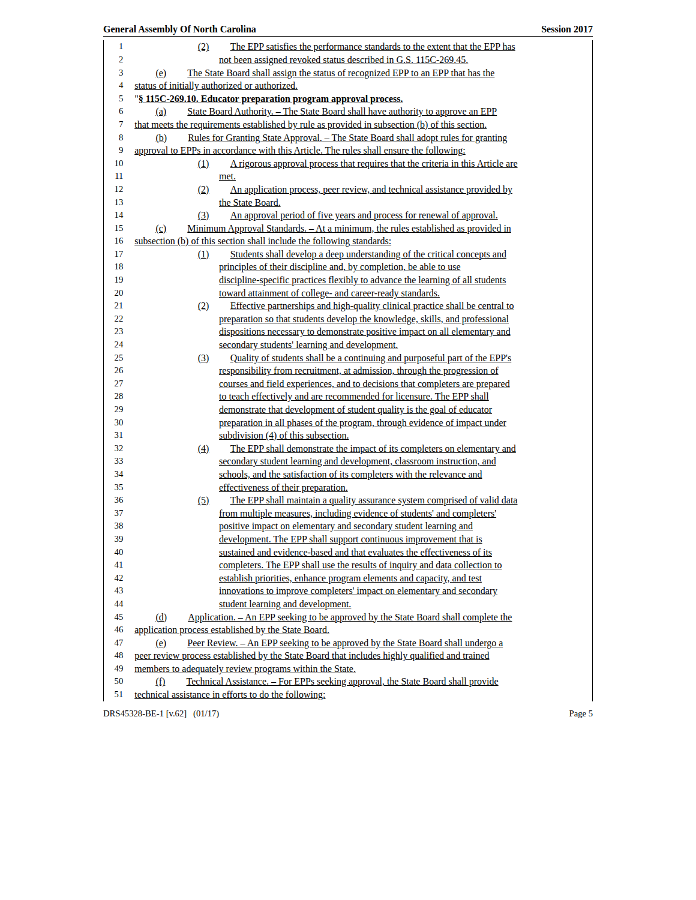General Assembly Of North Carolina
Session 2017
(2) The EPP satisfies the performance standards to the extent that the EPP has
not been assigned revoked status described in G.S. 115C-269.45.
(e) The State Board shall assign the status of recognized EPP to an EPP that has the
status of initially authorized or authorized.
"§ 115C-269.10. Educator preparation program approval process.
(a) State Board Authority. – The State Board shall have authority to approve an EPP
that meets the requirements established by rule as provided in subsection (b) of this section.
(b) Rules for Granting State Approval. – The State Board shall adopt rules for granting
approval to EPPs in accordance with this Article. The rules shall ensure the following:
(1) A rigorous approval process that requires that the criteria in this Article are
met.
(2) An application process, peer review, and technical assistance provided by
the State Board.
(3) An approval period of five years and process for renewal of approval.
(c) Minimum Approval Standards. – At a minimum, the rules established as provided in
subsection (b) of this section shall include the following standards:
(1) Students shall develop a deep understanding of the critical concepts and
principles of their discipline and, by completion, be able to use
discipline-specific practices flexibly to advance the learning of all students
toward attainment of college- and career-ready standards.
(2) Effective partnerships and high-quality clinical practice shall be central to
preparation so that students develop the knowledge, skills, and professional
dispositions necessary to demonstrate positive impact on all elementary and
secondary students' learning and development.
(3) Quality of students shall be a continuing and purposeful part of the EPP's
responsibility from recruitment, at admission, through the progression of
courses and field experiences, and to decisions that completers are prepared
to teach effectively and are recommended for licensure. The EPP shall
demonstrate that development of student quality is the goal of educator
preparation in all phases of the program, through evidence of impact under
subdivision (4) of this subsection.
(4) The EPP shall demonstrate the impact of its completers on elementary and
secondary student learning and development, classroom instruction, and
schools, and the satisfaction of its completers with the relevance and
effectiveness of their preparation.
(5) The EPP shall maintain a quality assurance system comprised of valid data
from multiple measures, including evidence of students' and completers'
positive impact on elementary and secondary student learning and
development. The EPP shall support continuous improvement that is
sustained and evidence-based and that evaluates the effectiveness of its
completers. The EPP shall use the results of inquiry and data collection to
establish priorities, enhance program elements and capacity, and test
innovations to improve completers' impact on elementary and secondary
student learning and development.
(d) Application. – An EPP seeking to be approved by the State Board shall complete the
application process established by the State Board.
(e) Peer Review. – An EPP seeking to be approved by the State Board shall undergo a
peer review process established by the State Board that includes highly qualified and trained
members to adequately review programs within the State.
(f) Technical Assistance. – For EPPs seeking approval, the State Board shall provide
technical assistance in efforts to do the following:
DRS45328-BE-1 [v.62] (01/17)
Page 5